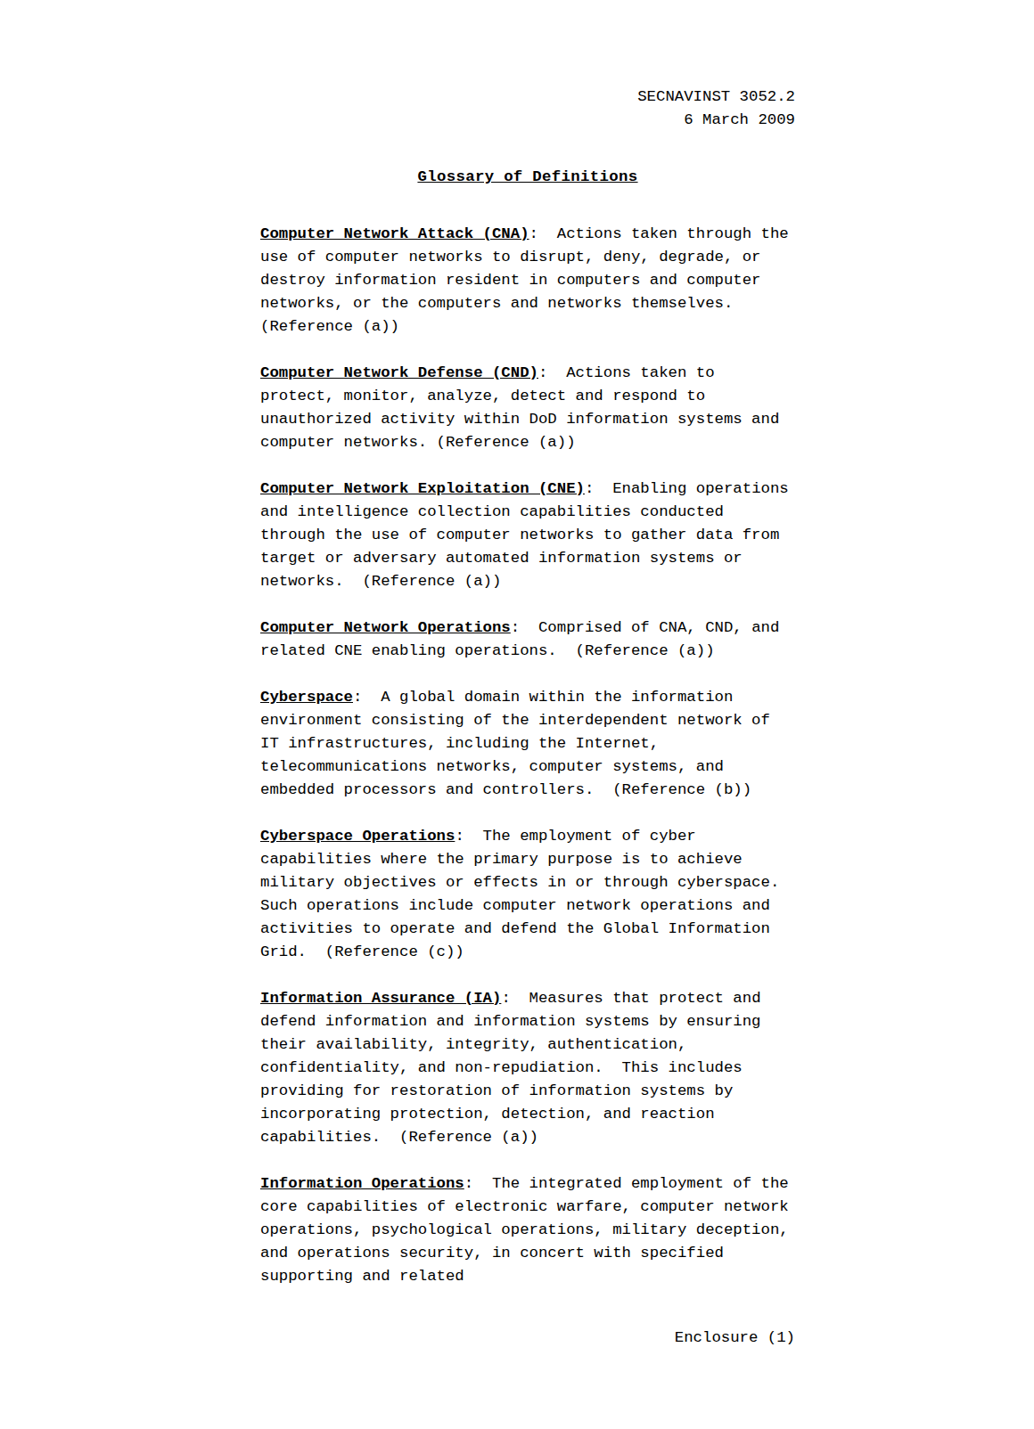SECNAVINST 3052.2
6 March 2009
Glossary of Definitions
Computer Network Attack (CNA): Actions taken through the use of computer networks to disrupt, deny, degrade, or destroy information resident in computers and computer networks, or the computers and networks themselves. (Reference (a))
Computer Network Defense (CND): Actions taken to protect, monitor, analyze, detect and respond to unauthorized activity within DoD information systems and computer networks. (Reference (a))
Computer Network Exploitation (CNE): Enabling operations and intelligence collection capabilities conducted through the use of computer networks to gather data from target or adversary automated information systems or networks. (Reference (a))
Computer Network Operations: Comprised of CNA, CND, and related CNE enabling operations. (Reference (a))
Cyberspace: A global domain within the information environment consisting of the interdependent network of IT infrastructures, including the Internet, telecommunications networks, computer systems, and embedded processors and controllers. (Reference (b))
Cyberspace Operations: The employment of cyber capabilities where the primary purpose is to achieve military objectives or effects in or through cyberspace. Such operations include computer network operations and activities to operate and defend the Global Information Grid. (Reference (c))
Information Assurance (IA): Measures that protect and defend information and information systems by ensuring their availability, integrity, authentication, confidentiality, and non-repudiation. This includes providing for restoration of information systems by incorporating protection, detection, and reaction capabilities. (Reference (a))
Information Operations: The integrated employment of the core capabilities of electronic warfare, computer network operations, psychological operations, military deception, and operations security, in concert with specified supporting and related
Enclosure (1)